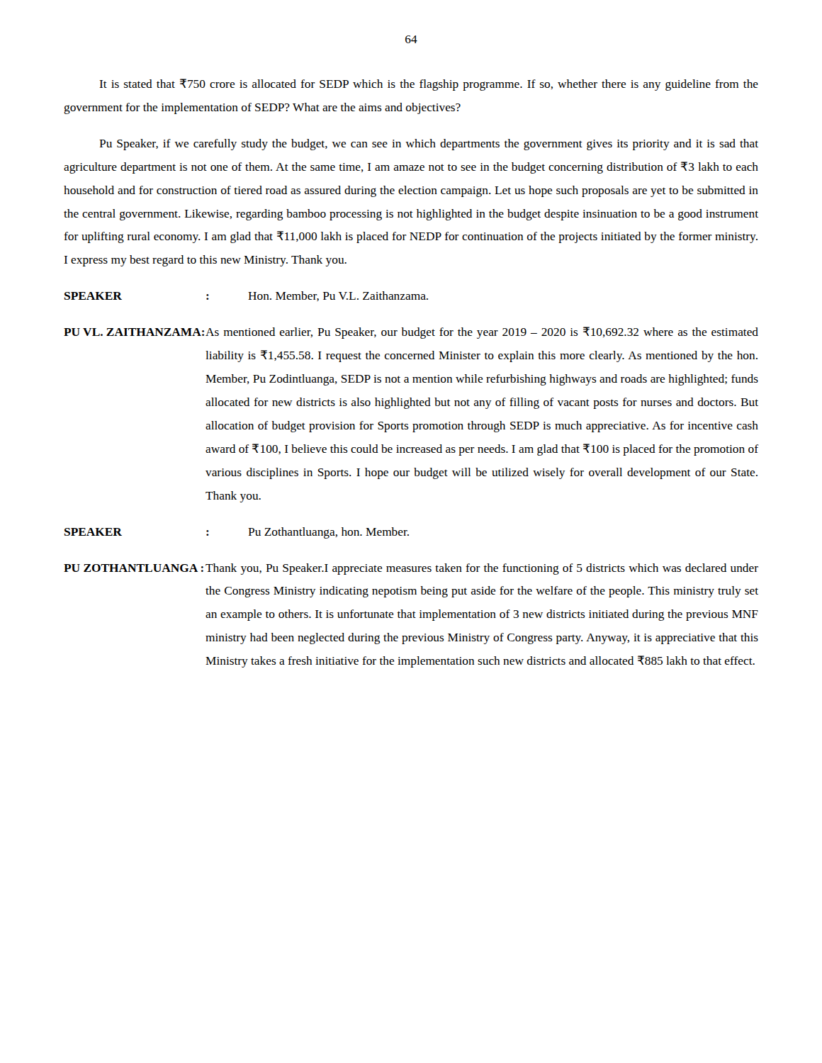64
It is stated that ₹750 crore is allocated for SEDP which is the flagship programme. If so, whether there is any guideline from the government for the implementation of SEDP? What are the aims and objectives?
Pu Speaker, if we carefully study the budget, we can see in which departments the government gives its priority and it is sad that agriculture department is not one of them. At the same time, I am amaze not to see in the budget concerning distribution of ₹3 lakh to each household and for construction of tiered road as assured during the election campaign. Let us hope such proposals are yet to be submitted in the central government. Likewise, regarding bamboo processing is not highlighted in the budget despite insinuation to be a good instrument for uplifting rural economy. I am glad that ₹11,000 lakh is placed for NEDP for continuation of the projects initiated by the former ministry. I express my best regard to this new Ministry. Thank you.
SPEAKER
:
Hon. Member, Pu V.L. Zaithanzama.
PU VL. ZAITHANZAMA:
As mentioned earlier, Pu Speaker, our budget for the year 2019 – 2020 is ₹10,692.32 where as the estimated liability is ₹1,455.58. I request the concerned Minister to explain this more clearly. As mentioned by the hon. Member, Pu Zodintluanga, SEDP is not a mention while refurbishing highways and roads are highlighted; funds allocated for new districts is also highlighted but not any of filling of vacant posts for nurses and doctors. But allocation of budget provision for Sports promotion through SEDP is much appreciative. As for incentive cash award of ₹100, I believe this could be increased as per needs. I am glad that ₹100 is placed for the promotion of various disciplines in Sports. I hope our budget will be utilized wisely for overall development of our State. Thank you.
SPEAKER
:
Pu Zothantluanga, hon. Member.
PU ZOTHANTLUANGA :
Thank you, Pu Speaker.I appreciate measures taken for the functioning of 5 districts which was declared under the Congress Ministry indicating nepotism being put aside for the welfare of the people. This ministry truly set an example to others. It is unfortunate that implementation of 3 new districts initiated during the previous MNF ministry had been neglected during the previous Ministry of Congress party. Anyway, it is appreciative that this Ministry takes a fresh initiative for the implementation such new districts and allocated ₹885 lakh to that effect.